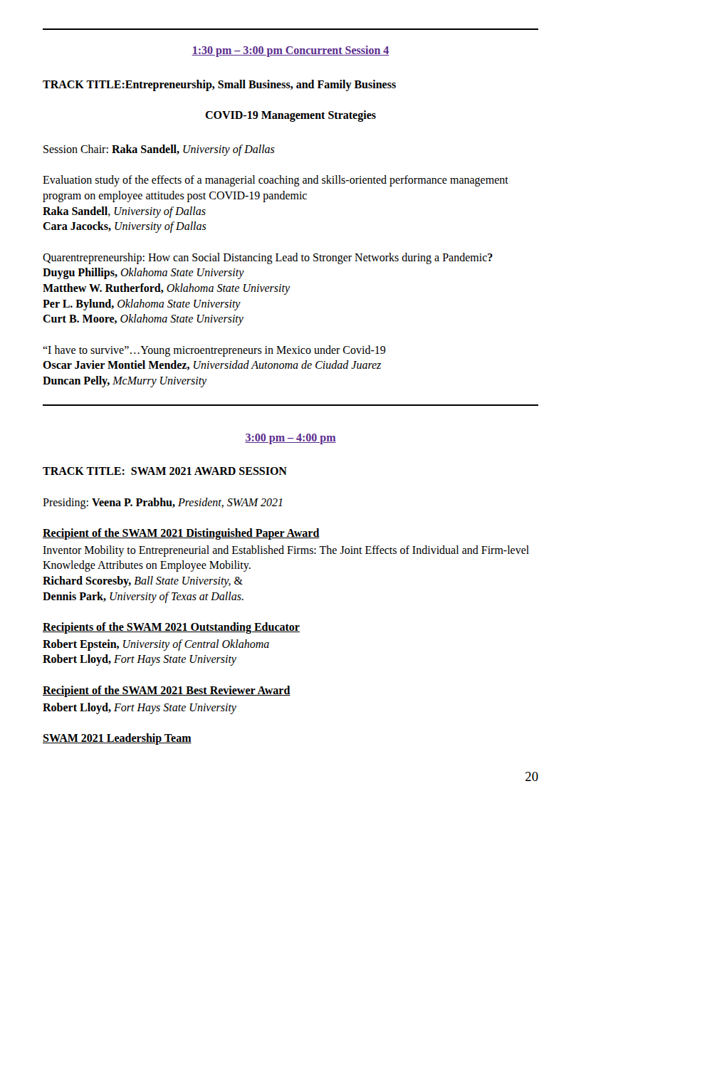1:30 pm – 3:00 pm Concurrent Session 4
TRACK TITLE:Entrepreneurship, Small Business, and Family Business
COVID-19 Management Strategies
Session Chair: Raka Sandell, University of Dallas
Evaluation study of the effects of a managerial coaching and skills-oriented performance management program on employee attitudes post COVID-19 pandemic
Raka Sandell, University of Dallas
Cara Jacocks, University of Dallas
Quarentrepreneurship: How can Social Distancing Lead to Stronger Networks during a Pandemic?
Duygu Phillips, Oklahoma State University
Matthew W. Rutherford, Oklahoma State University
Per L. Bylund, Oklahoma State University
Curt B. Moore, Oklahoma State University
“I have to survive”…Young microentrepreneurs in Mexico under Covid-19
Oscar Javier Montiel Mendez, Universidad Autonoma de Ciudad Juarez
Duncan Pelly, McMurry University
3:00 pm – 4:00 pm
TRACK TITLE: SWAM 2021 AWARD SESSION
Presiding: Veena P. Prabhu, President, SWAM 2021
Recipient of the SWAM 2021 Distinguished Paper Award
Inventor Mobility to Entrepreneurial and Established Firms: The Joint Effects of Individual and Firm-level Knowledge Attributes on Employee Mobility.
Richard Scoresby, Ball State University, &
Dennis Park, University of Texas at Dallas.
Recipients of the SWAM 2021 Outstanding Educator
Robert Epstein, University of Central Oklahoma
Robert Lloyd, Fort Hays State University
Recipient of the SWAM 2021 Best Reviewer Award
Robert Lloyd, Fort Hays State University
SWAM 2021 Leadership Team
20